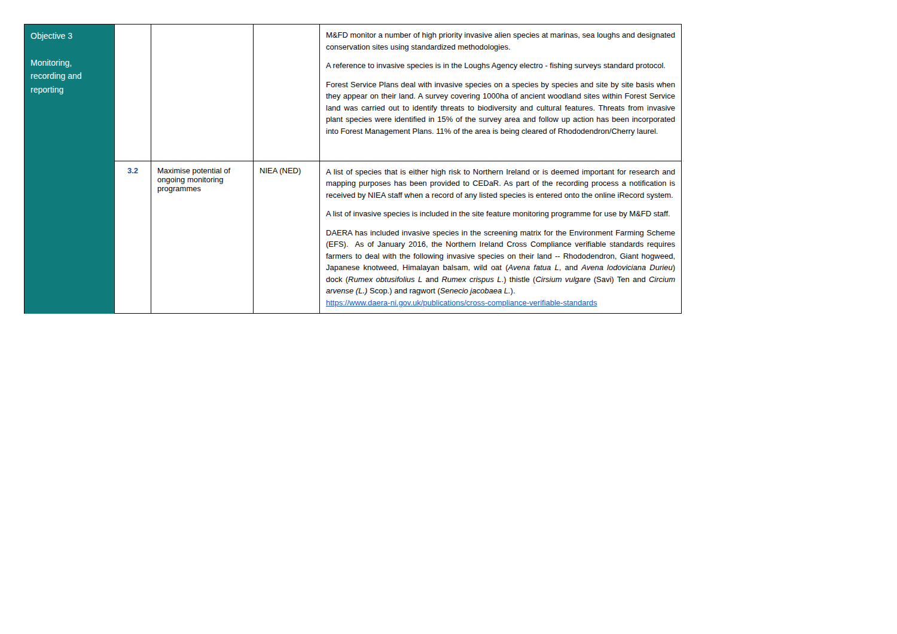| Objective 3 Monitoring, recording and reporting | | | | M&FD monitor a number of high priority invasive alien species at marinas, sea loughs and designated conservation sites using standardized methodologies. A reference to invasive species is in the Loughs Agency electro - fishing surveys standard protocol. Forest Service Plans deal with invasive species on a species by species and site by site basis when they appear on their land. A survey covering 1000ha of ancient woodland sites within Forest Service land was carried out to identify threats to biodiversity and cultural features. Threats from invasive plant species were identified in 15% of the survey area and follow up action has been incorporated into Forest Management Plans. 11% of the area is being cleared of Rhododendron/Cherry laurel. |
| 3.2 | Maximise potential of ongoing monitoring programmes | NIEA (NED) | A list of species that is either high risk to Northern Ireland or is deemed important for research and mapping purposes has been provided to CEDaR. As part of the recording process a notification is received by NIEA staff when a record of any listed species is entered onto the online iRecord system. A list of invasive species is included in the site feature monitoring programme for use by M&FD staff. DAERA has included invasive species in the screening matrix for the Environment Farming Scheme (EFS). As of January 2016, the Northern Ireland Cross Compliance verifiable standards requires farmers to deal with the following invasive species on their land -- Rhododendron, Giant hogweed, Japanese knotweed, Himalayan balsam, wild oat ( Avena fatua L , and Avena lodoviciana Durieu ) dock ( Rumex obtusifolius L and Rumex crispus L .) thistle ( Cirsium vulgare (Savi) Ten and Circium arvense (L.) Scop.) and ragwort ( Senecio jacobaea L. ). https://www.daera-ni.gov.uk/publications/cross-compliance-verifiable-standards |